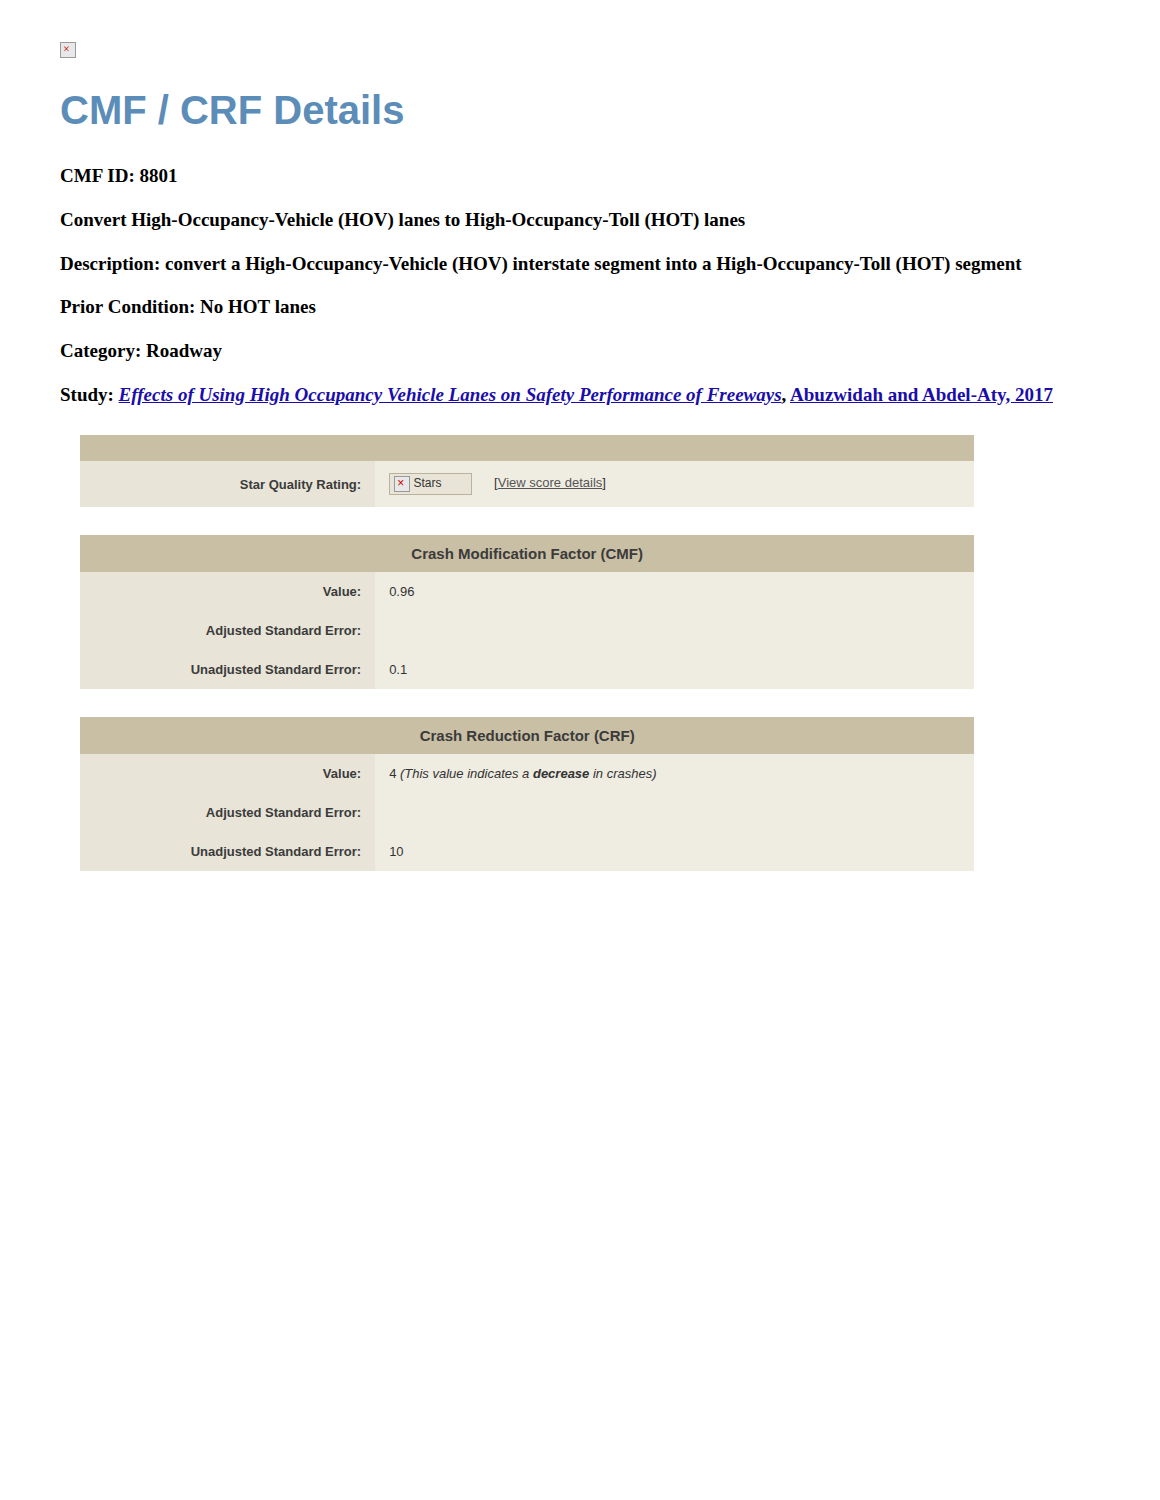CMF / CRF Details
CMF ID: 8801
Convert High-Occupancy-Vehicle (HOV) lanes to High-Occupancy-Toll (HOT) lanes
Description: convert a High-Occupancy-Vehicle (HOV) interstate segment into a High-Occupancy-Toll (HOT) segment
Prior Condition: No HOT lanes
Category: Roadway
Study: Effects of Using High Occupancy Vehicle Lanes on Safety Performance of Freeways, Abuzwidah and Abdel-Aty, 2017
| Star Quality Rating: | Stars [ View score details ] |
| Crash Modification Factor (CMF) |
| --- |
| Value: | 0.96 |
| Adjusted Standard Error: | |
| Unadjusted Standard Error: | 0.1 |
| Crash Reduction Factor (CRF) |
| --- |
| Value: | 4 (This value indicates a decrease in crashes) |
| Adjusted Standard Error: | |
| Unadjusted Standard Error: | 10 |